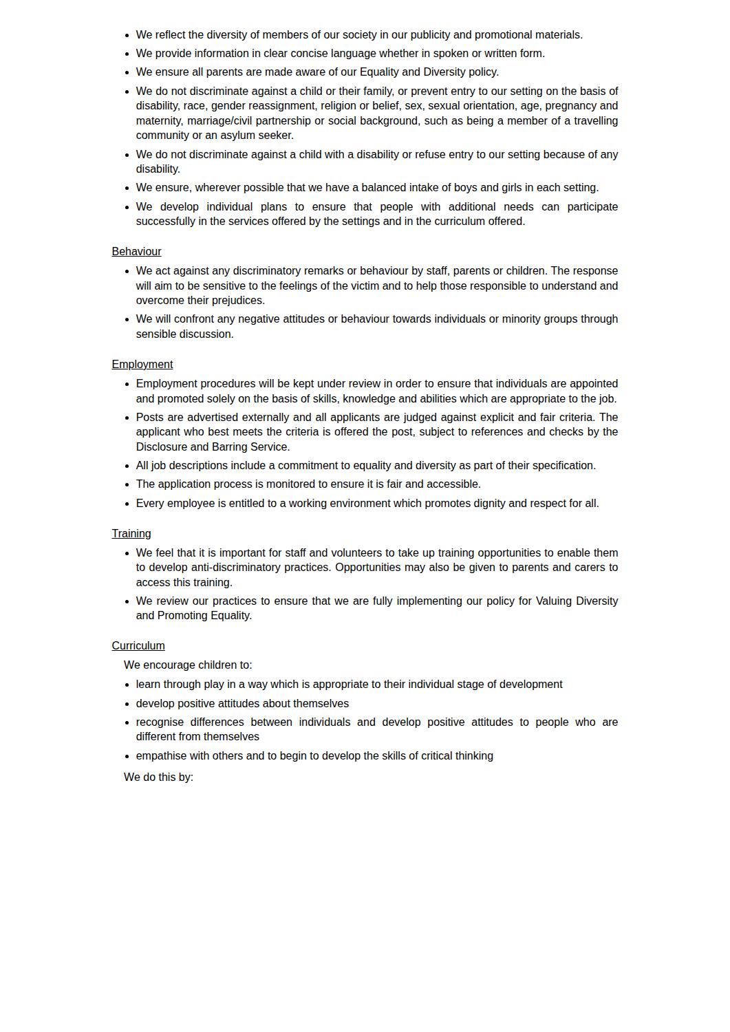We reflect the diversity of members of our society in our publicity and promotional materials.
We provide information in clear concise language whether in spoken or written form.
We ensure all parents are made aware of our Equality and Diversity policy.
We do not discriminate against a child or their family, or prevent entry to our setting on the basis of disability, race, gender reassignment, religion or belief, sex, sexual orientation, age, pregnancy and maternity, marriage/civil partnership or social background, such as being a member of a travelling community or an asylum seeker.
We do not discriminate against a child with a disability or refuse entry to our setting because of any disability.
We ensure, wherever possible that we have a balanced intake of boys and girls in each setting.
We develop individual plans to ensure that people with additional needs can participate successfully in the services offered by the settings and in the curriculum offered.
Behaviour
We act against any discriminatory remarks or behaviour by staff, parents or children. The response will aim to be sensitive to the feelings of the victim and to help those responsible to understand and overcome their prejudices.
We will confront any negative attitudes or behaviour towards individuals or minority groups through sensible discussion.
Employment
Employment procedures will be kept under review in order to ensure that individuals are appointed and promoted solely on the basis of skills, knowledge and abilities which are appropriate to the job.
Posts are advertised externally and all applicants are judged against explicit and fair criteria. The applicant who best meets the criteria is offered the post, subject to references and checks by the Disclosure and Barring Service.
All job descriptions include a commitment to equality and diversity as part of their specification.
The application process is monitored to ensure it is fair and accessible.
Every employee is entitled to a working environment which promotes dignity and respect for all.
Training
We feel that it is important for staff and volunteers to take up training opportunities to enable them to develop anti-discriminatory practices. Opportunities may also be given to parents and carers to access this training.
We review our practices to ensure that we are fully implementing our policy for Valuing Diversity and Promoting Equality.
Curriculum
We encourage children to:
learn through play in a way which is appropriate to their individual stage of development
develop positive attitudes about themselves
recognise differences between individuals and develop positive attitudes to people who are different from themselves
empathise with others and to begin to develop the skills of critical thinking
We do this by: